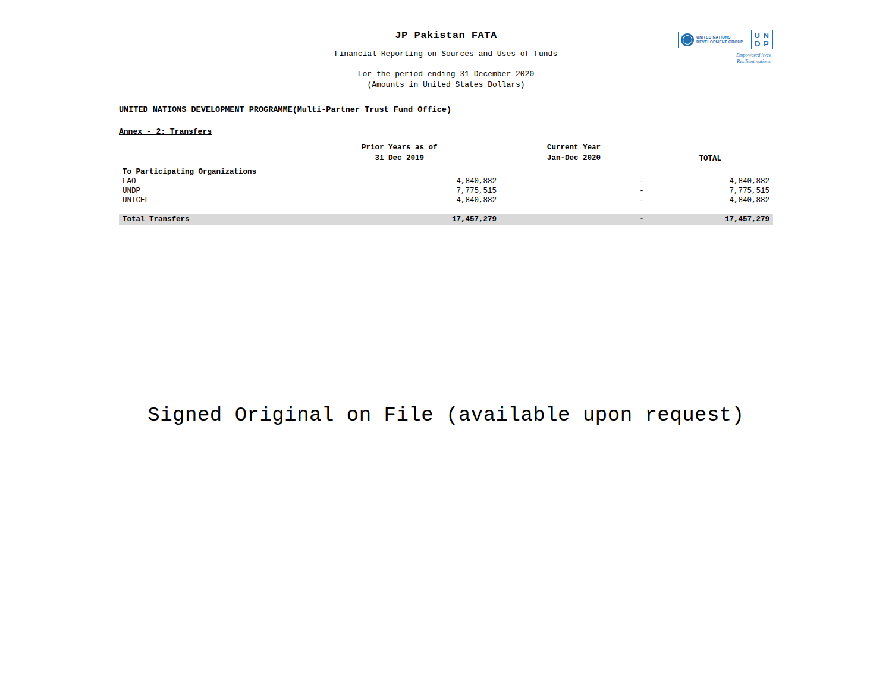UNITED NATIONS
DEVELOPMENT GROUP
U N D P
Empowered lives.
Resilient nations.
JP Pakistan FATA
Financial Reporting on Sources and Uses of Funds
For the period ending 31 December 2020
(Amounts in United States Dollars)
UNITED NATIONS DEVELOPMENT PROGRAMME(Multi-Partner Trust Fund Office)
Annex - 2: Transfers
| | Prior Years as of | Current Year | TOTAL |
| --- | --- | --- | --- |
| | 31 Dec 2019 | Jan-Dec 2020 |
| To Participating Organizations |
| FAO | 4,840,882 | - | 4,840,882 |
| UNDP | 7,775,515 | - | 7,775,515 |
| UNICEF | 4,840,882 | - | 4,840,882 |
| Total Transfers | 17,457,279 | - | 17,457,279 |
Signed Original on File (available upon request)